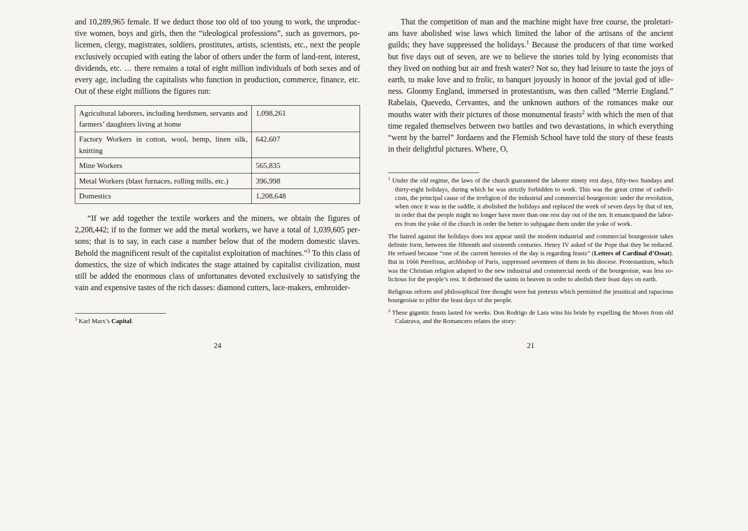and 10,289,965 female. If we deduct those too old of too young to work, the unproductive women, boys and girls, then the “ideological professions”, such as governors, policemen, clergy, magistrates, soldiers, prostitutes, artists, scientists, etc., next the people exclusively occupied with eating the labor of others under the form of land-rent, interest, dividends, etc. … there remains a total of eight million individuals of both sexes and of every age, including the capitalists who function in production, commerce, finance, etc. Out of these eight millions the figures run:
| Agricultural laborers, including herdsmen, servants and farmers’ daughters living at home | 1,098,261 |
| Factory Workers in cotton, wool, hemp, linen silk, knitting | 642,607 |
| Mine Workers | 565,835 |
| Metal Workers (blast furnaces, rolling mills, etc.) | 396,998 |
| Domestics | 1,208,648 |
“If we add together the textile workers and the miners, we obtain the figures of 2,208,442; if to the former we add the metal workers, we have a total of 1,039,605 persons; that is to say, in each case a number below that of the modern domestic slaves. Behold the magnificent result of the capitalist exploitation of machines.”3 To this class of domestics, the size of which indicates the stage attained by capitalist civilization, must still be added the enormous class of unfortunates devoted exclusively to satisfying the vain and expensive tastes of the rich dasses: diamond cutters, lace-makers, embroider-
3 Karl Marx’s Capital.
24
That the competition of man and the machine might have free course, the proletarians have abolished wise laws which limited the labor of the artisans of the ancient guilds; they have suppressed the holidays.1 Because the producers of that time worked but five days out of seven, are we to believe the stories told by lying economists that they lived on nothing but air and fresh water? Not so, they had leisure to taste the joys of earth, to make love and to frolic, to banquet joyously in honor of the jovial god of idleness. Gloomy England, immersed in protestantism, was then called “Merrie England.” Rabelais, Quevedo, Cervantes, and the unknown authors of the romances make our mouths water with their pictures of those monumental feasts2 with which the men of that time regaled themselves between two battles and two devastations, in which everything “went by the barrel” Jordaens and the Flemish School have told the story of these feasts in their delightful pictures. Where, O,
1 Under the old regime, the laws of the church guaranteed the laborer ninety rest days, fifty-two Sundays and thirty-eight holidays, during which he was strictly forbidden to work. This was the great crime of catholicism, the principal cause of the irreligion of the industrial and commercial bourgeoisie: under the revolution, when once it was in the saddle, it abolished the holidays and replaced the week of seven days by that of ten, in order that the people might no longer have more than one rest day out of the ten. It emancipated the laborers from the yoke of the church in order the better to subjugate them under the yoke of work.
The hatred against the holidays does not appear until the modern industrial and commercial bourgeoisie takes definite form, between the fifteenth and sixteenth centuries. Henry IV asked of the Pope that they be reduced. He refused because “one of the current heresies of the day is regarding feasts” (Letters of Cardinal d’Ossat). But in 1666 Perefixus, archbishop of Paris, suppressed seventeen of them in his diocese. Protestantism, which was the Christian religion adapted to the new industrial and commercial needs of the bourgeoisie, was less solicitous for the people’s rest. It dethroned the saints in heaven in order to abolish their feast days on earth.
Religious reform and philosophical free thought were but pretexts which permitted the jesuitical and rapacious bourgeoisie to pilfer the feast days of the people.
2 These gigantic feasts lasted for weeks. Don Rodrigo de Lara wins his bride by expelling the Moors from old Calatrava, and the Romancero relates the story:
21